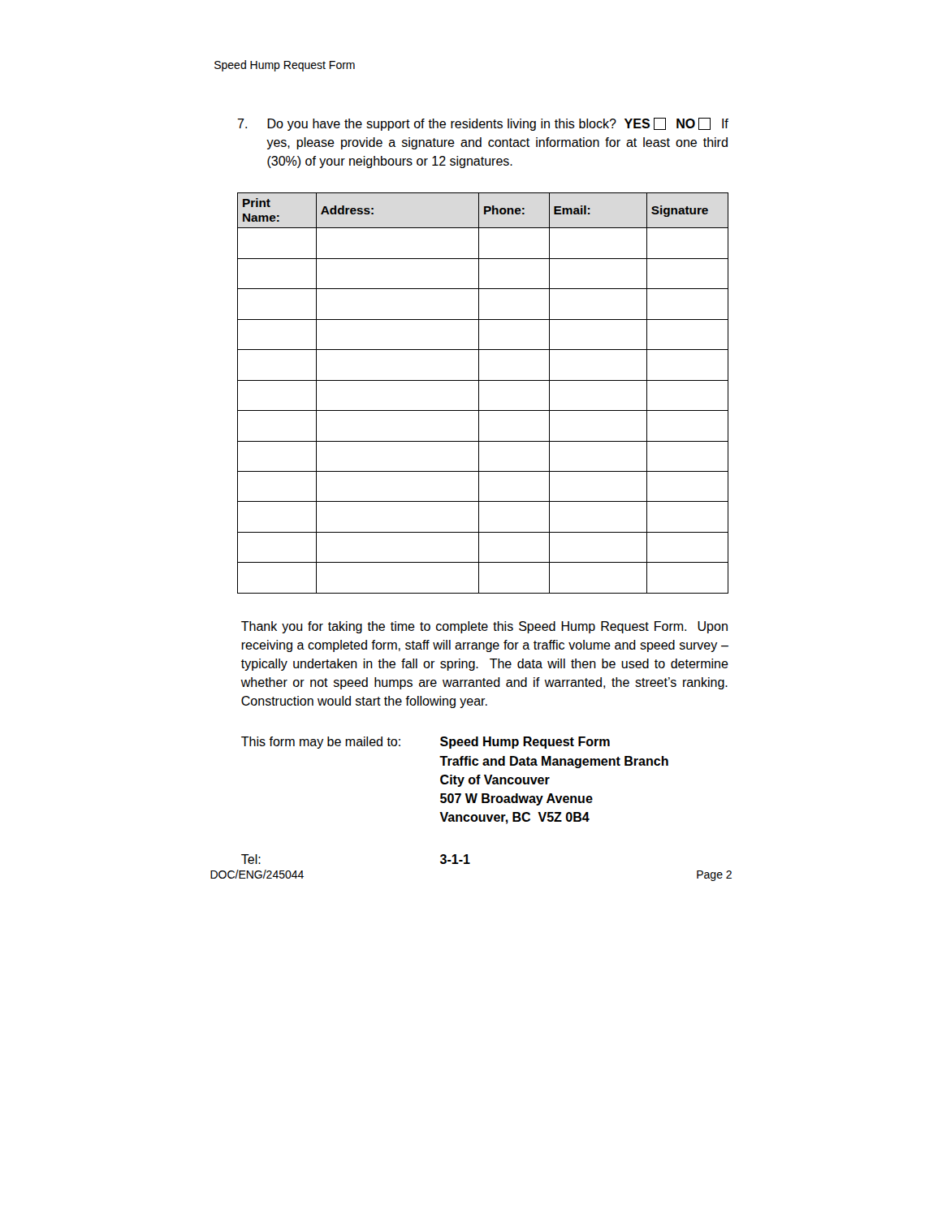Speed Hump Request Form
7.
Do you have the support of the residents living in this block? YES NO If yes, please provide a signature and contact information for at least one third (30%) of your neighbours or 12 signatures.
| Print Name: | Address: | Phone: | Email: | Signature |
| --- | --- | --- | --- | --- |
Thank you for taking the time to complete this Speed Hump Request Form. Upon receiving a completed form, staff will arrange for a traffic volume and speed survey – typically undertaken in the fall or spring. The data will then be used to determine whether or not speed humps are warranted and if warranted, the street’s ranking. Construction would start the following year.
This form may be mailed to:
Speed Hump Request Form
Traffic and Data Management Branch
City of Vancouver
507 W Broadway Avenue
Vancouver, BC V5Z 0B4
Tel:
3-1-1
DOC/ENG/245044
Page 2